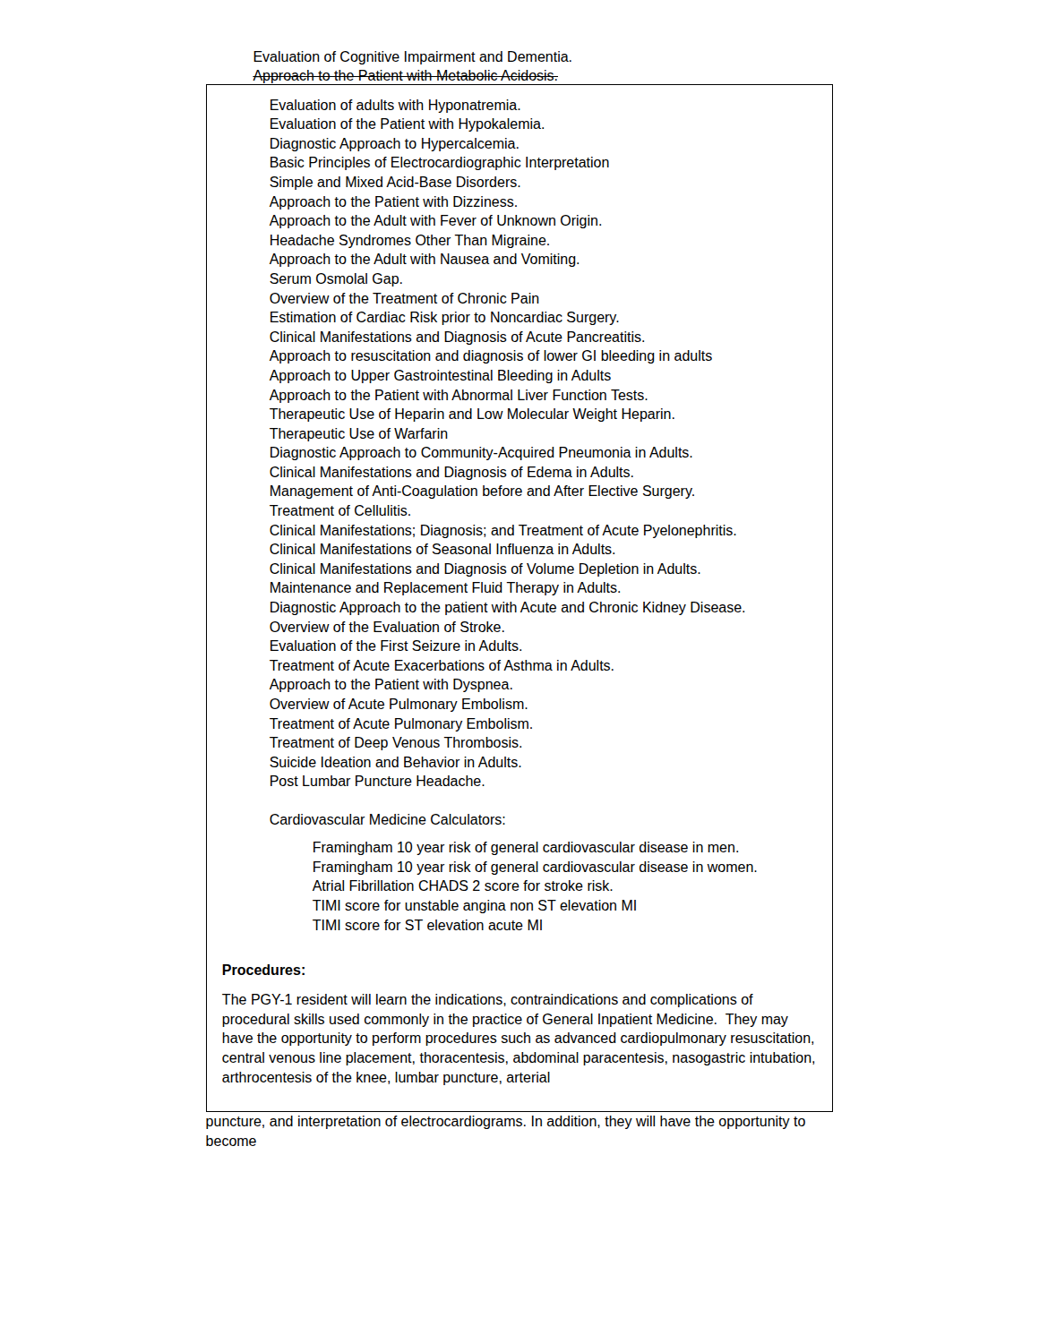Evaluation of Cognitive Impairment and Dementia.
Approach to the Patient with Metabolic Acidosis.
Evaluation of adults with Hyponatremia.
Evaluation of the Patient with Hypokalemia.
Diagnostic Approach to Hypercalcemia.
Basic Principles of Electrocardiographic Interpretation
Simple and Mixed Acid-Base Disorders.
Approach to the Patient with Dizziness.
Approach to the Adult with Fever of Unknown Origin.
Headache Syndromes Other Than Migraine.
Approach to the Adult with Nausea and Vomiting.
Serum Osmolal Gap.
Overview of the Treatment of Chronic Pain
Estimation of Cardiac Risk prior to Noncardiac Surgery.
Clinical Manifestations and Diagnosis of Acute Pancreatitis.
Approach to resuscitation and diagnosis of lower GI bleeding in adults
Approach to Upper Gastrointestinal Bleeding in Adults
Approach to the Patient with Abnormal Liver Function Tests.
Therapeutic Use of Heparin and Low Molecular Weight Heparin.
Therapeutic Use of Warfarin
Diagnostic Approach to Community-Acquired Pneumonia in Adults.
Clinical Manifestations and Diagnosis of Edema in Adults.
Management of Anti-Coagulation before and After Elective Surgery.
Treatment of Cellulitis.
Clinical Manifestations; Diagnosis; and Treatment of Acute Pyelonephritis.
Clinical Manifestations of Seasonal Influenza in Adults.
Clinical Manifestations and Diagnosis of Volume Depletion in Adults.
Maintenance and Replacement Fluid Therapy in Adults.
Diagnostic Approach to the patient with Acute and Chronic Kidney Disease.
Overview of the Evaluation of Stroke.
Evaluation of the First Seizure in Adults.
Treatment of Acute Exacerbations of Asthma in Adults.
Approach to the Patient with Dyspnea.
Overview of Acute Pulmonary Embolism.
Treatment of Acute Pulmonary Embolism.
Treatment of Deep Venous Thrombosis.
Suicide Ideation and Behavior in Adults.
Post Lumbar Puncture Headache.
Cardiovascular Medicine Calculators:
Framingham 10 year risk of general cardiovascular disease in men.
Framingham 10 year risk of general cardiovascular disease in women.
Atrial Fibrillation CHADS 2 score for stroke risk.
TIMI score for unstable angina non ST elevation MI
TIMI score for ST elevation acute MI
Procedures:
The PGY-1 resident will learn the indications, contraindications and complications of procedural skills used commonly in the practice of General Inpatient Medicine. They may have the opportunity to perform procedures such as advanced cardiopulmonary resuscitation, central venous line placement, thoracentesis, abdominal paracentesis, nasogastric intubation, arthrocentesis of the knee, lumbar puncture, arterial
puncture, and interpretation of electrocardiograms. In addition, they will have the opportunity to become